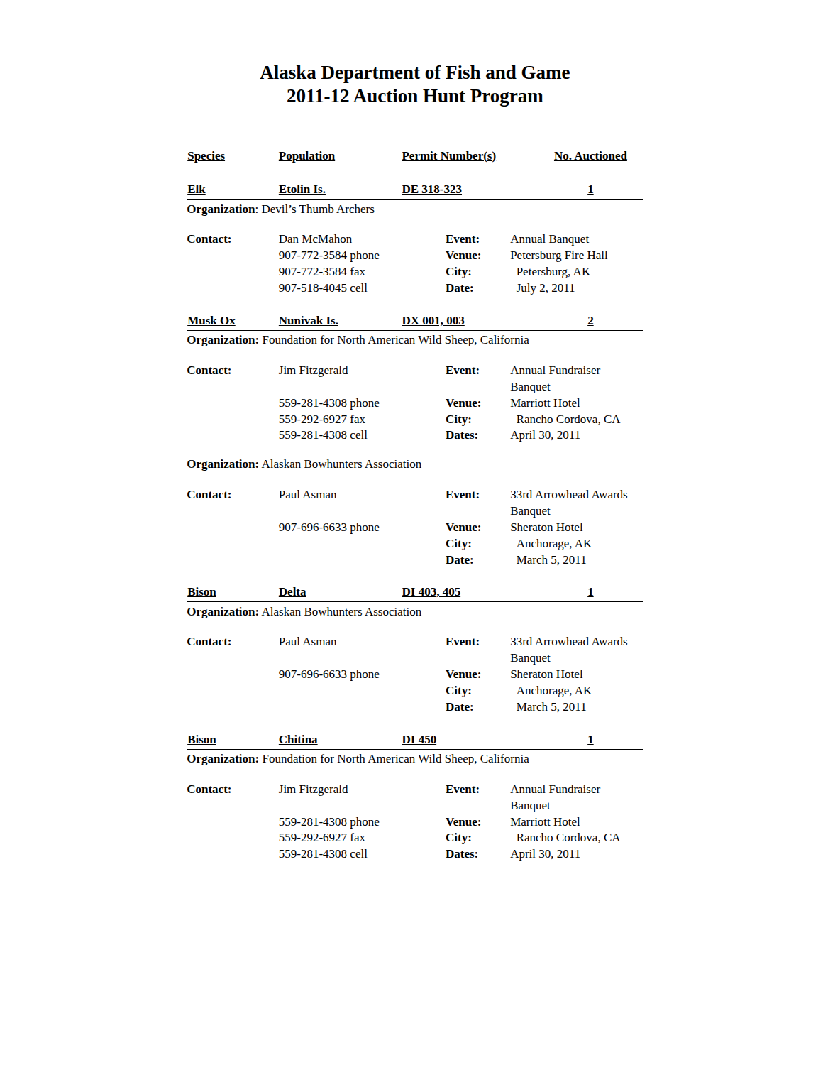Alaska Department of Fish and Game
2011-12 Auction Hunt Program
| Species | Population | Permit Number(s) | No. Auctioned |
| Elk | Etolin Is. | DE 318-323 | 1 |
Organization: Devil’s Thumb Archers
| Contact: | Dan McMahon | Event: | Annual Banquet |
| | 907-772-3584 phone | Venue: | Petersburg Fire Hall |
| | 907-772-3584 fax | City: | Petersburg, AK |
| | 907-518-4045 cell | Date: | July 2, 2011 |
| Musk Ox | Nunivak Is. | DX 001, 003 | 2 |
Organization: Foundation for North American Wild Sheep, California
| Contact: | Jim Fitzgerald | Event: | Annual Fundraiser Banquet |
| | 559-281-4308 phone | Venue: | Marriott Hotel |
| | 559-292-6927 fax | City: | Rancho Cordova, CA |
| | 559-281-4308 cell | Dates: | April 30, 2011 |
Organization: Alaskan Bowhunters Association
| Contact: | Paul Asman | Event: | 33rd Arrowhead Awards Banquet |
| | 907-696-6633 phone | Venue: | Sheraton Hotel |
| | | City: | Anchorage, AK |
| | | Date: | March 5, 2011 |
| Bison | Delta | DI 403, 405 | 1 |
Organization: Alaskan Bowhunters Association
| Contact: | Paul Asman | Event: | 33rd Arrowhead Awards Banquet |
| | 907-696-6633 phone | Venue: | Sheraton Hotel |
| | | City: | Anchorage, AK |
| | | Date: | March 5, 2011 |
| Bison | Chitina | DI 450 | 1 |
Organization: Foundation for North American Wild Sheep, California
| Contact: | Jim Fitzgerald | Event: | Annual Fundraiser Banquet |
| | 559-281-4308 phone | Venue: | Marriott Hotel |
| | 559-292-6927 fax | City: | Rancho Cordova, CA |
| | 559-281-4308 cell | Dates: | April 30, 2011 |